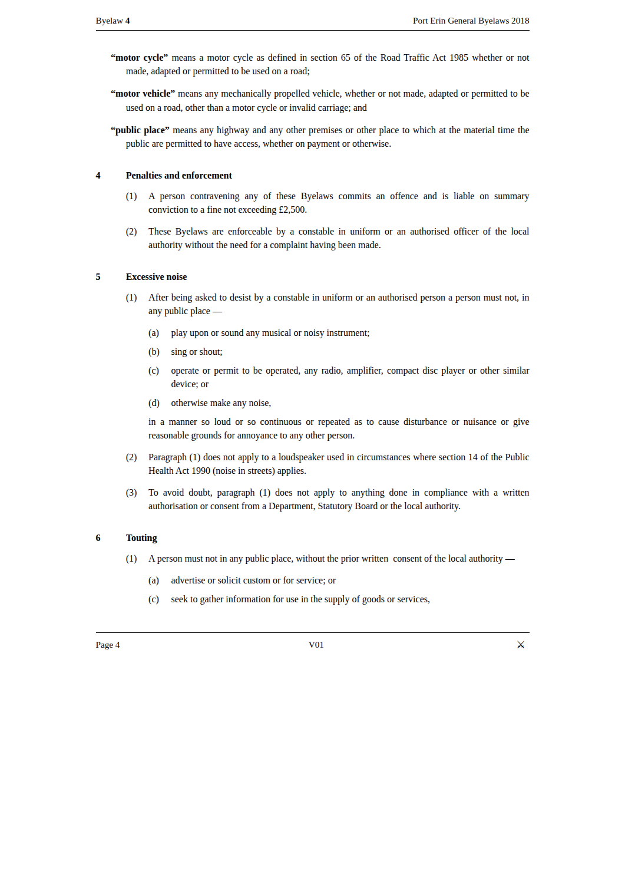Byelaw 4
Port Erin General Byelaws 2018
“motor cycle” means a motor cycle as defined in section 65 of the Road Traffic Act 1985 whether or not made, adapted or permitted to be used on a road;
“motor vehicle” means any mechanically propelled vehicle, whether or not made, adapted or permitted to be used on a road, other than a motor cycle or invalid carriage; and
“public place” means any highway and any other premises or other place to which at the material time the public are permitted to have access, whether on payment or otherwise.
4 Penalties and enforcement
(1) A person contravening any of these Byelaws commits an offence and is liable on summary conviction to a fine not exceeding £2,500.
(2) These Byelaws are enforceable by a constable in uniform or an authorised officer of the local authority without the need for a complaint having been made.
5 Excessive noise
(1) After being asked to desist by a constable in uniform or an authorised person a person must not, in any public place —
(a) play upon or sound any musical or noisy instrument;
(b) sing or shout;
(c) operate or permit to be operated, any radio, amplifier, compact disc player or other similar device; or
(d) otherwise make any noise,
in a manner so loud or so continuous or repeated as to cause disturbance or nuisance or give reasonable grounds for annoyance to any other person.
(2) Paragraph (1) does not apply to a loudspeaker used in circumstances where section 14 of the Public Health Act 1990 (noise in streets) applies.
(3) To avoid doubt, paragraph (1) does not apply to anything done in compliance with a written authorisation or consent from a Department, Statutory Board or the local authority.
6 Touting
(1) A person must not in any public place, without the prior written consent of the local authority —
(a) advertise or solicit custom or for service; or
(c) seek to gather information for use in the supply of goods or services,
Page 4
V01
⚔